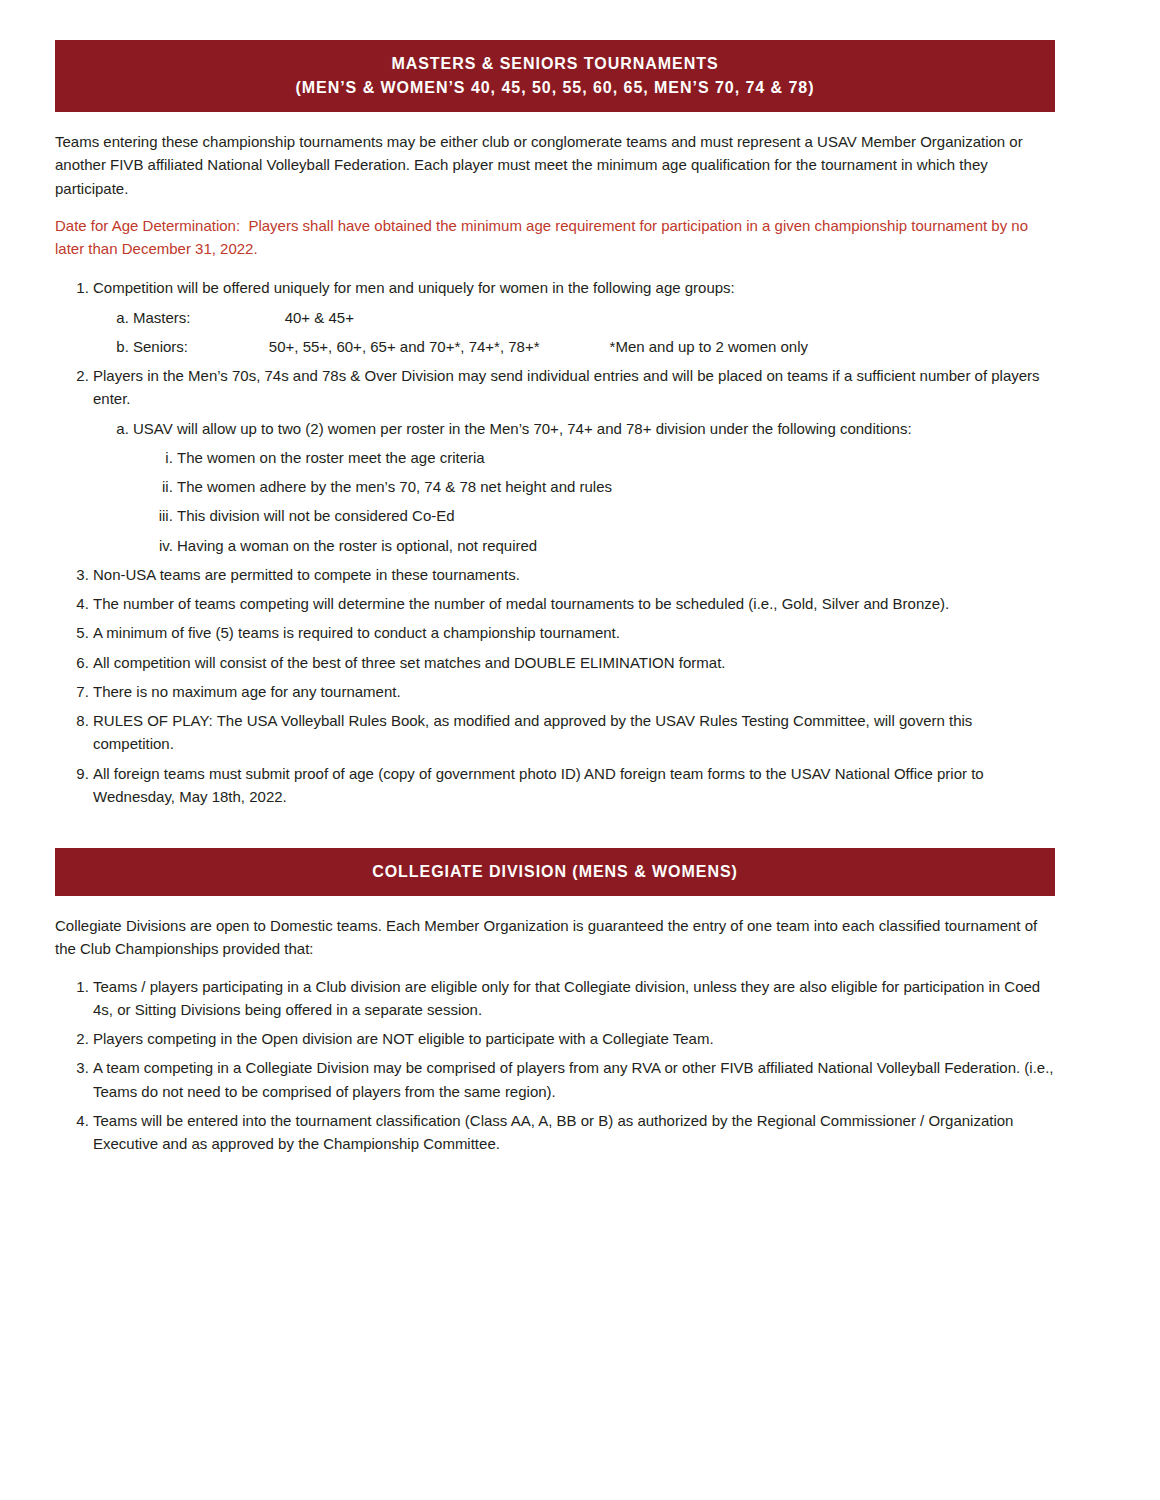MASTERS & SENIORS TOURNAMENTS
(MEN’S & WOMEN’S 40, 45, 50, 55, 60, 65, MEN’S 70, 74 & 78)
Teams entering these championship tournaments may be either club or conglomerate teams and must represent a USAV Member Organization or another FIVB affiliated National Volleyball Federation. Each player must meet the minimum age qualification for the tournament in which they participate.
Date for Age Determination: Players shall have obtained the minimum age requirement for participation in a given championship tournament by no later than December 31, 2022.
Competition will be offered uniquely for men and uniquely for women in the following age groups:
Masters: 40+ & 45+
Seniors: 50+, 55+, 60+, 65+ and 70+*, 74+*, 78+* *Men and up to 2 women only
Players in the Men’s 70s, 74s and 78s & Over Division may send individual entries and will be placed on teams if a sufficient number of players enter.
USAV will allow up to two (2) women per roster in the Men’s 70+, 74+ and 78+ division under the following conditions:
The women on the roster meet the age criteria
The women adhere by the men’s 70, 74 & 78 net height and rules
This division will not be considered Co-Ed
Having a woman on the roster is optional, not required
Non-USA teams are permitted to compete in these tournaments.
The number of teams competing will determine the number of medal tournaments to be scheduled (i.e., Gold, Silver and Bronze).
A minimum of five (5) teams is required to conduct a championship tournament.
All competition will consist of the best of three set matches and DOUBLE ELIMINATION format.
There is no maximum age for any tournament.
RULES OF PLAY: The USA Volleyball Rules Book, as modified and approved by the USAV Rules Testing Committee, will govern this competition.
All foreign teams must submit proof of age (copy of government photo ID) AND foreign team forms to the USAV National Office prior to Wednesday, May 18th, 2022.
COLLEGIATE DIVISION (MENS & WOMENS)
Collegiate Divisions are open to Domestic teams. Each Member Organization is guaranteed the entry of one team into each classified tournament of the Club Championships provided that:
Teams / players participating in a Club division are eligible only for that Collegiate division, unless they are also eligible for participation in Coed 4s, or Sitting Divisions being offered in a separate session.
Players competing in the Open division are NOT eligible to participate with a Collegiate Team.
A team competing in a Collegiate Division may be comprised of players from any RVA or other FIVB affiliated National Volleyball Federation. (i.e., Teams do not need to be comprised of players from the same region).
Teams will be entered into the tournament classification (Class AA, A, BB or B) as authorized by the Regional Commissioner / Organization Executive and as approved by the Championship Committee.